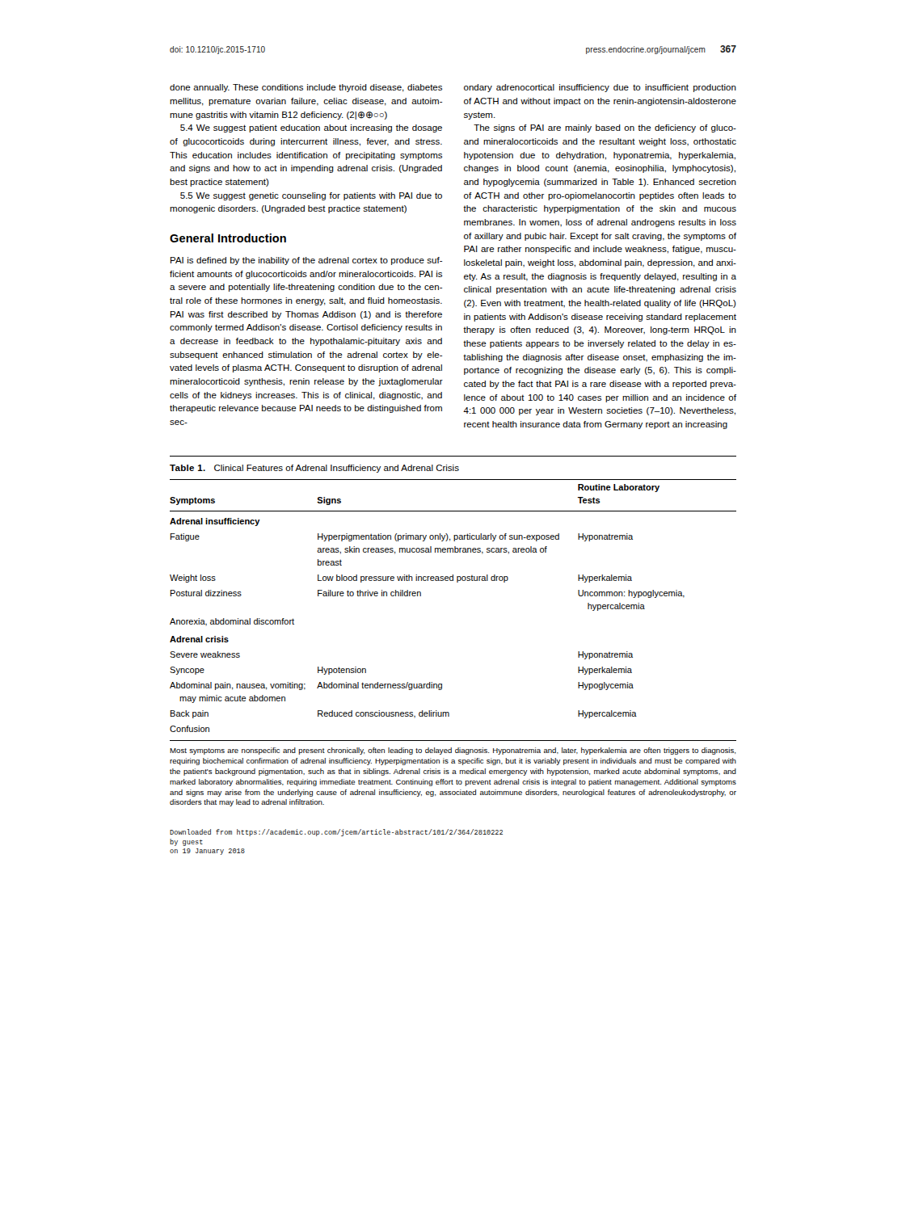doi: 10.1210/jc.2015-1710
press.endocrine.org/journal/jcem
367
done annually. These conditions include thyroid disease, diabetes mellitus, premature ovarian failure, celiac disease, and autoimmune gastritis with vitamin B12 deficiency. (2|⊕⊕○○)
5.4 We suggest patient education about increasing the dosage of glucocorticoids during intercurrent illness, fever, and stress. This education includes identification of precipitating symptoms and signs and how to act in impending adrenal crisis. (Ungraded best practice statement)
5.5 We suggest genetic counseling for patients with PAI due to monogenic disorders. (Ungraded best practice statement)
General Introduction
PAI is defined by the inability of the adrenal cortex to produce sufficient amounts of glucocorticoids and/or mineralocorticoids. PAI is a severe and potentially life-threatening condition due to the central role of these hormones in energy, salt, and fluid homeostasis. PAI was first described by Thomas Addison (1) and is therefore commonly termed Addison's disease. Cortisol deficiency results in a decrease in feedback to the hypothalamic-pituitary axis and subsequent enhanced stimulation of the adrenal cortex by elevated levels of plasma ACTH. Consequent to disruption of adrenal mineralocorticoid synthesis, renin release by the juxtaglomerular cells of the kidneys increases. This is of clinical, diagnostic, and therapeutic relevance because PAI needs to be distinguished from sec-
ondary adrenocortical insufficiency due to insufficient production of ACTH and without impact on the renin-angiotensin-aldosterone system.
The signs of PAI are mainly based on the deficiency of gluco- and mineralocorticoids and the resultant weight loss, orthostatic hypotension due to dehydration, hyponatremia, hyperkalemia, changes in blood count (anemia, eosinophilia, lymphocytosis), and hypoglycemia (summarized in Table 1). Enhanced secretion of ACTH and other pro-opiomelanocortin peptides often leads to the characteristic hyperpigmentation of the skin and mucous membranes. In women, loss of adrenal androgens results in loss of axillary and pubic hair. Except for salt craving, the symptoms of PAI are rather nonspecific and include weakness, fatigue, musculoskeletal pain, weight loss, abdominal pain, depression, and anxiety. As a result, the diagnosis is frequently delayed, resulting in a clinical presentation with an acute life-threatening adrenal crisis (2). Even with treatment, the health-related quality of life (HRQoL) in patients with Addison's disease receiving standard replacement therapy is often reduced (3, 4). Moreover, long-term HRQoL in these patients appears to be inversely related to the delay in establishing the diagnosis after disease onset, emphasizing the importance of recognizing the disease early (5, 6). This is complicated by the fact that PAI is a rare disease with a reported prevalence of about 100 to 140 cases per million and an incidence of 4:1 000 000 per year in Western societies (7–10). Nevertheless, recent health insurance data from Germany report an increasing
Table 1. Clinical Features of Adrenal Insufficiency and Adrenal Crisis
| Symptoms | Signs | Routine Laboratory Tests |
| --- | --- | --- |
| Adrenal insufficiency |
| Fatigue | Hyperpigmentation (primary only), particularly of sun-exposed areas, skin creases, mucosal membranes, scars, areola of breast | Hyponatremia |
| Weight loss | Low blood pressure with increased postural drop | Hyperkalemia |
| Postural dizziness | Failure to thrive in children | Uncommon: hypoglycemia, hypercalcemia |
| Anorexia, abdominal discomfort | | |
| Adrenal crisis |
| Severe weakness | | Hyponatremia |
| Syncope | Hypotension | Hyperkalemia |
| Abdominal pain, nausea, vomiting; may mimic acute abdomen | Abdominal tenderness/guarding | Hypoglycemia |
| Back pain | Reduced consciousness, delirium | Hypercalcemia |
| Confusion | | |
Most symptoms are nonspecific and present chronically, often leading to delayed diagnosis. Hyponatremia and, later, hyperkalemia are often triggers to diagnosis, requiring biochemical confirmation of adrenal insufficiency. Hyperpigmentation is a specific sign, but it is variably present in individuals and must be compared with the patient's background pigmentation, such as that in siblings. Adrenal crisis is a medical emergency with hypotension, marked acute abdominal symptoms, and marked laboratory abnormalities, requiring immediate treatment. Continuing effort to prevent adrenal crisis is integral to patient management. Additional symptoms and signs may arise from the underlying cause of adrenal insufficiency, eg, associated autoimmune disorders, neurological features of adrenoleukodystrophy, or disorders that may lead to adrenal infiltration.
Downloaded from https://academic.oup.com/jcem/article-abstract/101/2/364/2810222
by guest
on 19 January 2018